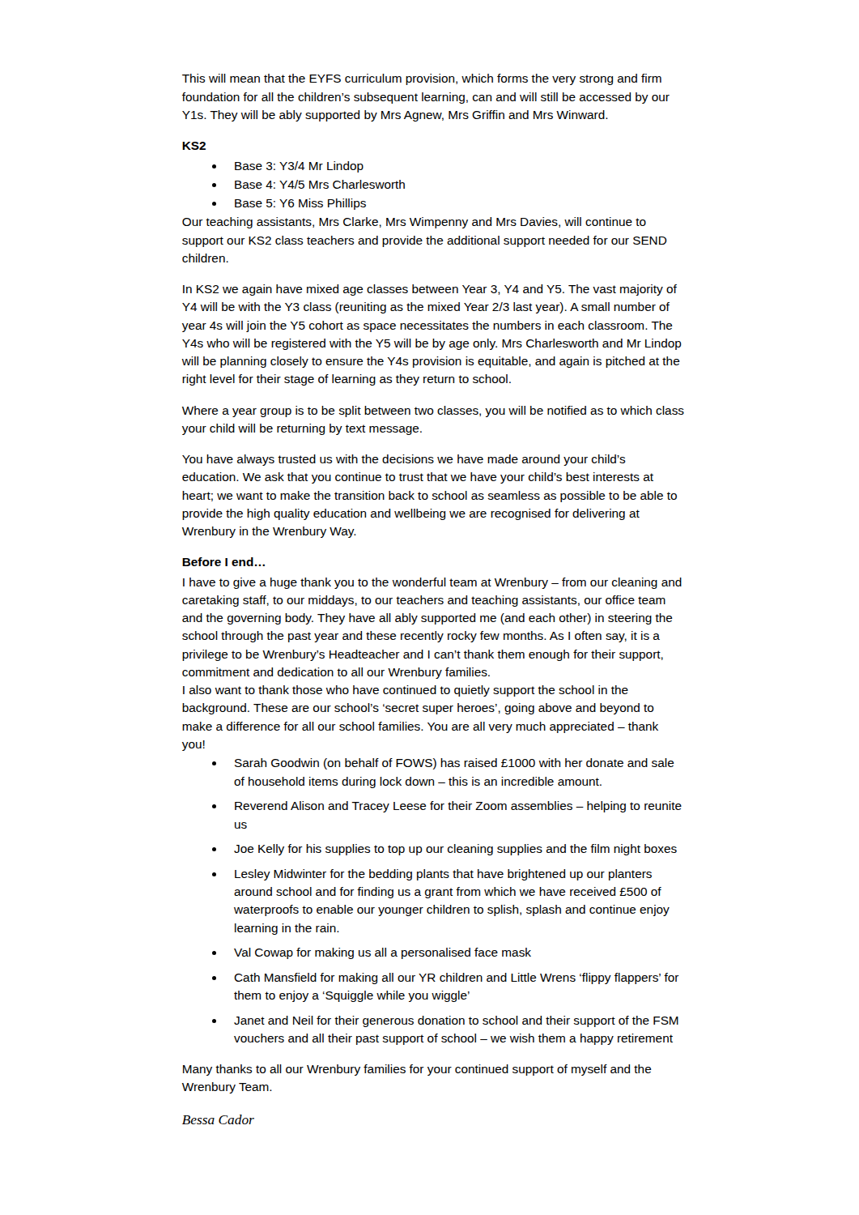This will mean that the EYFS curriculum provision, which forms the very strong and firm foundation for all the children’s subsequent learning, can and will still be accessed by our Y1s. They will be ably supported by Mrs Agnew, Mrs Griffin and Mrs Winward.
KS2
Base 3: Y3/4 Mr Lindop
Base 4: Y4/5 Mrs Charlesworth
Base 5: Y6 Miss Phillips
Our teaching assistants, Mrs Clarke, Mrs Wimpenny and Mrs Davies, will continue to support our KS2 class teachers and provide the additional support needed for our SEND children.
In KS2 we again have mixed age classes between Year 3, Y4 and Y5. The vast majority of Y4 will be with the Y3 class (reuniting as the mixed Year 2/3 last year). A small number of year 4s will join the Y5 cohort as space necessitates the numbers in each classroom. The Y4s who will be registered with the Y5 will be by age only. Mrs Charlesworth and Mr Lindop will be planning closely to ensure the Y4s provision is equitable, and again is pitched at the right level for their stage of learning as they return to school.
Where a year group is to be split between two classes, you will be notified as to which class your child will be returning by text message.
You have always trusted us with the decisions we have made around your child’s education. We ask that you continue to trust that we have your child’s best interests at heart; we want to make the transition back to school as seamless as possible to be able to provide the high quality education and wellbeing we are recognised for delivering at Wrenbury in the Wrenbury Way.
Before I end…
I have to give a huge thank you to the wonderful team at Wrenbury – from our cleaning and caretaking staff, to our middays, to our teachers and teaching assistants, our office team and the governing body. They have all ably supported me (and each other) in steering the school through the past year and these recently rocky few months. As I often say, it is a privilege to be Wrenbury’s Headteacher and I can’t thank them enough for their support, commitment and dedication to all our Wrenbury families.
I also want to thank those who have continued to quietly support the school in the background. These are our school’s ‘secret super heroes’, going above and beyond to make a difference for all our school families. You are all very much appreciated – thank you!
Sarah Goodwin (on behalf of FOWS) has raised £1000 with her donate and sale of household items during lock down – this is an incredible amount.
Reverend Alison and Tracey Leese for their Zoom assemblies – helping to reunite us
Joe Kelly for his supplies to top up our cleaning supplies and the film night boxes
Lesley Midwinter for the bedding plants that have brightened up our planters around school and for finding us a grant from which we have received £500 of waterproofs to enable our younger children to splish, splash and continue enjoy learning in the rain.
Val Cowap for making us all a personalised face mask
Cath Mansfield for making all our YR children and Little Wrens ‘flippy flappers’ for them to enjoy a ‘Squiggle while you wiggle’
Janet and Neil for their generous donation to school and their support of the FSM vouchers and all their past support of school – we wish them a happy retirement
Many thanks to all our Wrenbury families for your continued support of myself and the Wrenbury Team.
Bessa Cador